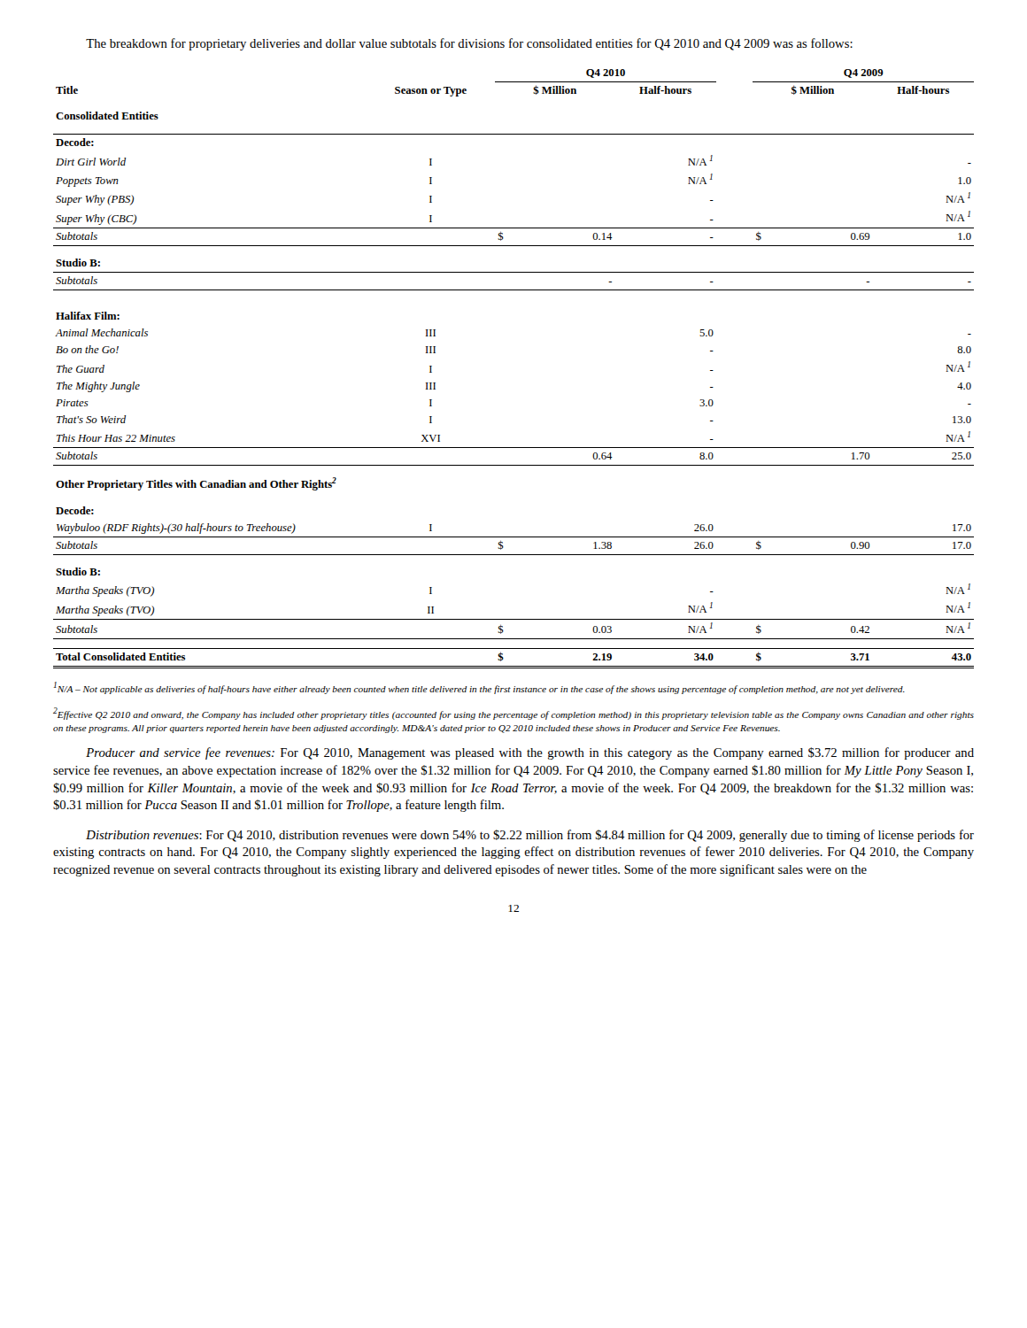The breakdown for proprietary deliveries and dollar value subtotals for divisions for consolidated entities for Q4 2010 and Q4 2009 was as follows:
| | | Q4 2010 | | Q4 2009 |
| Title | Season or Type | $ Million | Half-hours | | $ Million | Half-hours |
| Consolidated Entities | |
| Decode: | |
| Dirt Girl World | I | | | N/A 1 | | | | - |
| Poppets Town | I | | | N/A 1 | | | | 1.0 |
| Super Why (PBS) | I | | | - | | | | N/A 1 |
| Super Why (CBC) | I | | | - | | | | N/A 1 |
| Subtotals | | $ | 0.14 | - | | $ | 0.69 | 1.0 |
| Studio B: | |
| Subtotals | | | - | - | | | - | - |
| Halifax Film: | |
| Animal Mechanicals | III | | | 5.0 | | | | - |
| Bo on the Go! | III | | | - | | | | 8.0 |
| The Guard | I | | | - | | | | N/A 1 |
| The Mighty Jungle | III | | | - | | | | 4.0 |
| Pirates | I | | | 3.0 | | | | - |
| That's So Weird | I | | | - | | | | 13.0 |
| This Hour Has 22 Minutes | XVI | | | - | | | | N/A 1 |
| Subtotals | | | 0.64 | 8.0 | | | 1.70 | 25.0 |
| Other Proprietary Titles with Canadian and Other Rights 2 | |
| Decode: | |
| Waybuloo (RDF Rights)-(30 half-hours to Treehouse) | I | | | 26.0 | | | | 17.0 |
| Subtotals | | $ | 1.38 | 26.0 | | $ | 0.90 | 17.0 |
| Studio B: | |
| Martha Speaks (TVO) | I | | | - | | | | N/A 1 |
| Martha Speaks (TVO) | II | | | N/A 1 | | | | N/A 1 |
| Subtotals | | $ | 0.03 | N/A 1 | | $ | 0.42 | N/A 1 |
| Total Consolidated Entities | | $ | 2.19 | 34.0 | | $ | 3.71 | 43.0 |
1N/A – Not applicable as deliveries of half-hours have either already been counted when title delivered in the first instance or in the case of the shows using percentage of completion method, are not yet delivered.
2Effective Q2 2010 and onward, the Company has included other proprietary titles (accounted for using the percentage of completion method) in this proprietary television table as the Company owns Canadian and other rights on these programs. All prior quarters reported herein have been adjusted accordingly. MD&A's dated prior to Q2 2010 included these shows in Producer and Service Fee Revenues.
Producer and service fee revenues: For Q4 2010, Management was pleased with the growth in this category as the Company earned $3.72 million for producer and service fee revenues, an above expectation increase of 182% over the $1.32 million for Q4 2009. For Q4 2010, the Company earned $1.80 million for My Little Pony Season I, $0.99 million for Killer Mountain, a movie of the week and $0.93 million for Ice Road Terror, a movie of the week. For Q4 2009, the breakdown for the $1.32 million was: $0.31 million for Pucca Season II and $1.01 million for Trollope, a feature length film.
Distribution revenues: For Q4 2010, distribution revenues were down 54% to $2.22 million from $4.84 million for Q4 2009, generally due to timing of license periods for existing contracts on hand. For Q4 2010, the Company slightly experienced the lagging effect on distribution revenues of fewer 2010 deliveries. For Q4 2010, the Company recognized revenue on several contracts throughout its existing library and delivered episodes of newer titles. Some of the more significant sales were on the
12